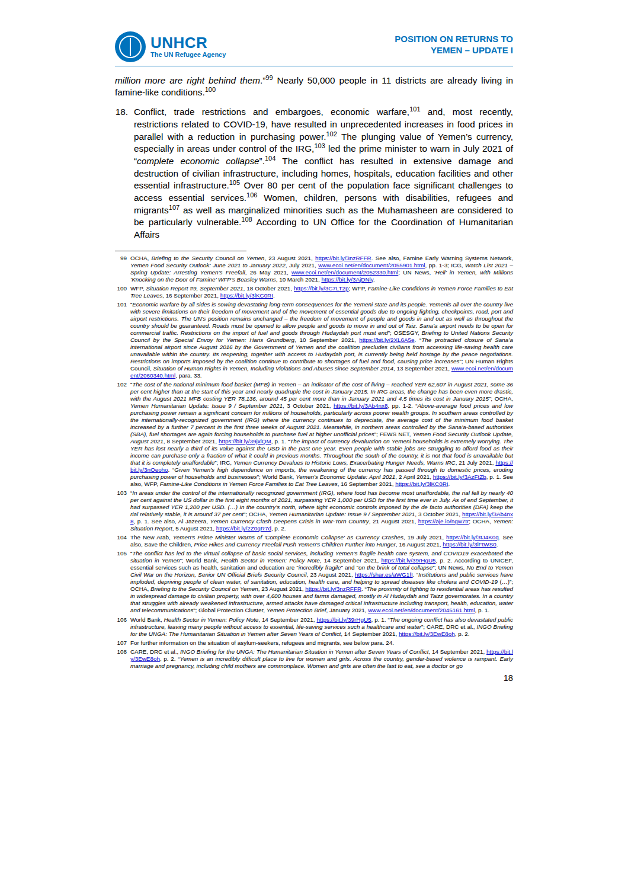UNHCR
The UN Refugee Agency
POSITION ON RETURNS TO
YEMEN – UPDATE I
million more are right behind them.”99 Nearly 50,000 people in 11 districts are already living in famine-like conditions.100
18.
Conflict, trade restrictions and embargoes, economic warfare,101 and, most recently, restrictions related to COVID-19, have resulted in unprecedented increases in food prices in parallel with a reduction in purchasing power.102 The plunging value of Yemen’s currency, especially in areas under control of the IRG,103 led the prime minister to warn in July 2021 of “complete economic collapse”.104 The conflict has resulted in extensive damage and destruction of civilian infrastructure, including homes, hospitals, education facilities and other essential infrastructure.105 Over 80 per cent of the population face significant challenges to access essential services.106 Women, children, persons with disabilities, refugees and migrants107 as well as marginalized minorities such as the Muhamasheen are considered to be particularly vulnerable.108 According to UN Office for the Coordination of Humanitarian Affairs
99
OCHA, Briefing to the Security Council on Yemen, 23 August 2021, https://bit.ly/3nzRFFR. See also, Famine Early Warning Systems Network, Yemen Food Security Outlook: June 2021 to January 2022, July 2021, www.ecoi.net/en/document/2055901.html, pp. 1-3; ICG, Watch List 2021 – Spring Update: Arresting Yemen’s Freefall, 26 May 2021, www.ecoi.net/en/document/2052330.html; UN News, ‘Hell’ in Yemen, with Millions ‘Knocking on the Door of Famine’ WFP’s Beasley Warns, 10 March 2021, https://bit.ly/3AjDNly.
100
WFP, Situation Report #9, September 2021, 18 October 2021, https://bit.ly/3C7LT2p; WFP, Famine-Like Conditions in Yemen Force Families to Eat Tree Leaves, 16 September 2021, https://bit.ly/3lKC0RI.
101
“Economic warfare by all sides is sowing devastating long-term consequences for the Yemeni state and its people. Yemenis all over the country live with severe limitations on their freedom of movement and of the movement of essential goods due to ongoing fighting, checkpoints, road, port and airport restrictions. The UN’s position remains unchanged – the freedom of movement of people and goods in and out as well as throughout the country should be guaranteed. Roads must be opened to allow people and goods to move in and out of Taiz. Sana’a airport needs to be open for commercial traffic. Restrictions on the import of fuel and goods through Hudaydah port must end”; OSESGY, Briefing to United Nations Security Council by the Special Envoy for Yemen: Hans Grundberg, 10 September 2021, https://bit.ly/2XL6A5e. “The protracted closure of Sana’a international airport since August 2016 by the Government of Yemen and the coalition precludes civilians from accessing life-saving health care unavailable within the country. Its reopening, together with access to Hudaydah port, is currently being held hostage by the peace negotiations. Restrictions on imports imposed by the coalition continue to contribute to shortages of fuel and food, causing price increases”; UN Human Rights Council, Situation of Human Rights in Yemen, Including Violations and Abuses since September 2014, 13 September 2021, www.ecoi.net/en/document/2060340.html, para. 33.
102
“The cost of the national minimum food basket (MFB) in Yemen – an indicator of the cost of living – reached YER 62,607 in August 2021, some 36 per cent higher than at the start of this year and nearly quadruple the cost in January 2015. In IRG areas, the change has been even more drastic, with the August 2021 MFB costing YER 78,136, around 45 per cent more than in January 2021 and 4.5 times its cost in January 2015”; OCHA, Yemen Humanitarian Update: Issue 9 / September 2021, 3 October 2021, https://bit.ly/3Ab4nx8, pp. 1-2. “Above-average food prices and low purchasing power remain a significant concern for millions of households, particularly across poorer wealth groups. In southern areas controlled by the internationally-recognized government (IRG) where the currency continues to depreciate, the average cost of the minimum food basket increased by a further 7 percent in the first three weeks of August 2021. Meanwhile, in northern areas controlled by the Sana’a-based authorities (SBA), fuel shortages are again forcing households to purchase fuel at higher unofficial prices”; FEWS NET, Yemen Food Security Outlook Update, August 2021, 8 September 2021, https://bit.ly/39jxlQM, p. 1. “The impact of currency devaluation on Yemeni households is extremely worrying. The YER has lost nearly a third of its value against the USD in the past one year. Even people with stable jobs are struggling to afford food as their income can purchase only a fraction of what it could in previous months. Throughout the south of the country, it is not that food is unavailable but that it is completely unaffordable”; IRC, Yemen Currency Devalues to Historic Lows, Exacerbating Hunger Needs, Warns IRC, 21 July 2021, https://bit.ly/3nOeoho. “Given Yemen’s high dependence on imports, the weakening of the currency has passed through to domestic prices, eroding purchasing power of households and businesses”; World Bank, Yemen’s Economic Update: April 2021, 2 April 2021, https://bit.ly/3AzFtZb, p. 1. See also, WFP, Famine-Like Conditions in Yemen Force Families to Eat Tree Leaves, 16 September 2021, https://bit.ly/3lKC0RI.
103
“In areas under the control of the internationally recognized government (IRG), where food has become most unaffordable, the rial fell by nearly 40 per cent against the US dollar in the first eight months of 2021, surpassing YER 1,000 per USD for the first time ever in July. As of end September, it had surpassed YER 1,200 per USD. (…) In the country’s north, where tight economic controls imposed by the de facto authorities (DFA) keep the rial relatively stable, it is around 37 per cent”; OCHA, Yemen Humanitarian Update: Issue 9 / September 2021, 3 October 2021, https://bit.ly/3Ab4nx8, p. 1. See also, Al Jazeera, Yemen Currency Clash Deepens Crisis in War-Torn Country, 21 August 2021, https://aje.io/ngw7tr; OCHA, Yemen: Situation Report, 5 August 2021, https://bit.ly/2Z0qR7d, p. 2.
104
The New Arab, Yemen's Prime Minister Warns of 'Complete Economic Collapse' as Currency Crashes, 19 July 2021, https://bit.ly/3tJ4K0q. See also, Save the Children, Price Hikes and Currency Freefall Push Yemen's Children Further into Hunger, 16 August 2021, https://bit.ly/3lFtWS0.
105
“The conflict has led to the virtual collapse of basic social services, including Yemen’s fragile health care system, and COVID19 exacerbated the situation in Yemen”; World Bank, Health Sector in Yemen: Policy Note, 14 September 2021, https://bit.ly/39rHgU5, p. 2. According to UNICEF, essential services such as health, sanitation and education are “incredibly fragile” and “on the brink of total collapse”; UN News, No End to Yemen Civil War on the Horizon, Senior UN Official Briefs Security Council, 23 August 2021, https://shar.es/aWG1fI. “Institutions and public services have imploded, depriving people of clean water, of sanitation, education, health care, and helping to spread diseases like cholera and COVID-19 (…)”; OCHA, Briefing to the Security Council on Yemen, 23 August 2021, https://bit.ly/3nzRFFR. “The proximity of fighting to residential areas has resulted in widespread damage to civilian property, with over 4,600 houses and farms damaged, mostly in Al Hudaydah and Taizz governorates. In a country that struggles with already weakened infrastructure, armed attacks have damaged critical infrastructure including transport, health, education, water and telecommunications”; Global Protection Cluster, Yemen Protection Brief, January 2021, www.ecoi.net/en/document/2045161.html, p. 1.
106
World Bank, Health Sector in Yemen: Policy Note, 14 September 2021, https://bit.ly/39rHgU5, p. 1. “The ongoing conflict has also devastated public infrastructure, leaving many people without access to essential, life-saving services such a healthcare and water”; CARE, DRC et al., INGO Briefing for the UNGA: The Humanitarian Situation in Yemen after Seven Years of Conflict, 14 September 2021, https://bit.ly/3EwE8oh, p. 2.
107
For further information on the situation of asylum-seekers, refugees and migrants, see below para. 24.
108
CARE, DRC et al., INGO Briefing for the UNGA: The Humanitarian Situation in Yemen after Seven Years of Conflict, 14 September 2021, https://bit.ly/3EwE8oh, p. 2. “Yemen is an incredibly difficult place to live for women and girls. Across the country, gender-based violence is rampant. Early marriage and pregnancy, including child mothers are commonplace. Women and girls are often the last to eat, see a doctor or go
18